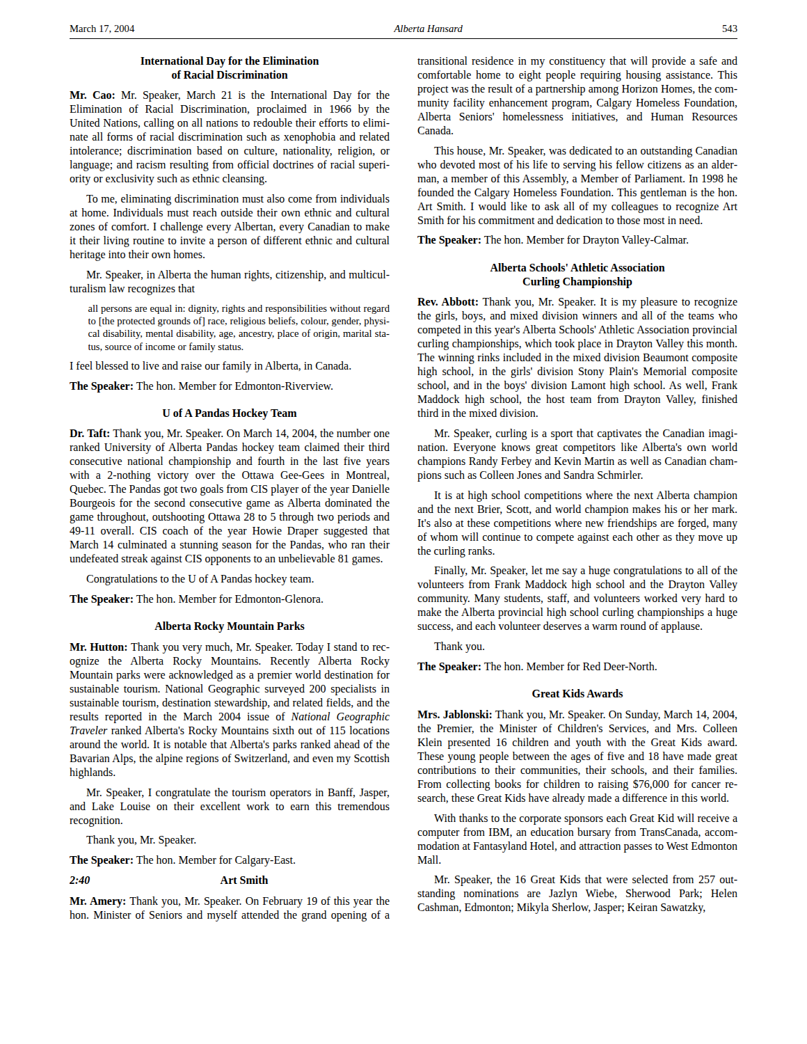March 17, 2004 Alberta Hansard 543
International Day for the Elimination
of Racial Discrimination
Mr. Cao: Mr. Speaker, March 21 is the International Day for the Elimination of Racial Discrimination, proclaimed in 1966 by the United Nations, calling on all nations to redouble their efforts to eliminate all forms of racial discrimination such as xenophobia and related intolerance; discrimination based on culture, nationality, religion, or language; and racism resulting from official doctrines of racial superiority or exclusivity such as ethnic cleansing.
To me, eliminating discrimination must also come from individuals at home. Individuals must reach outside their own ethnic and cultural zones of comfort. I challenge every Albertan, every Canadian to make it their living routine to invite a person of different ethnic and cultural heritage into their own homes.
Mr. Speaker, in Alberta the human rights, citizenship, and multiculturalism law recognizes that
all persons are equal in: dignity, rights and responsibilities without regard to [the protected grounds of] race, religious beliefs, colour, gender, physical disability, mental disability, age, ancestry, place of origin, marital status, source of income or family status.
I feel blessed to live and raise our family in Alberta, in Canada.
The Speaker: The hon. Member for Edmonton-Riverview.
U of A Pandas Hockey Team
Dr. Taft: Thank you, Mr. Speaker. On March 14, 2004, the number one ranked University of Alberta Pandas hockey team claimed their third consecutive national championship and fourth in the last five years with a 2-nothing victory over the Ottawa Gee-Gees in Montreal, Quebec. The Pandas got two goals from CIS player of the year Danielle Bourgeois for the second consecutive game as Alberta dominated the game throughout, outshooting Ottawa 28 to 5 through two periods and 49-11 overall. CIS coach of the year Howie Draper suggested that March 14 culminated a stunning season for the Pandas, who ran their undefeated streak against CIS opponents to an unbelievable 81 games.
Congratulations to the U of A Pandas hockey team.
The Speaker: The hon. Member for Edmonton-Glenora.
Alberta Rocky Mountain Parks
Mr. Hutton: Thank you very much, Mr. Speaker. Today I stand to recognize the Alberta Rocky Mountains. Recently Alberta Rocky Mountain parks were acknowledged as a premier world destination for sustainable tourism. National Geographic surveyed 200 specialists in sustainable tourism, destination stewardship, and related fields, and the results reported in the March 2004 issue of National Geographic Traveler ranked Alberta's Rocky Mountains sixth out of 115 locations around the world. It is notable that Alberta's parks ranked ahead of the Bavarian Alps, the alpine regions of Switzerland, and even my Scottish highlands.
Mr. Speaker, I congratulate the tourism operators in Banff, Jasper, and Lake Louise on their excellent work to earn this tremendous recognition.
Thank you, Mr. Speaker.
The Speaker: The hon. Member for Calgary-East.
2:40
Art Smith
Mr. Amery: Thank you, Mr. Speaker. On February 19 of this year the hon. Minister of Seniors and myself attended the grand opening of a transitional residence in my constituency that will provide a safe and comfortable home to eight people requiring housing assistance. This project was the result of a partnership among Horizon Homes, the community facility enhancement program, Calgary Homeless Foundation, Alberta Seniors' homelessness initiatives, and Human Resources Canada.
This house, Mr. Speaker, was dedicated to an outstanding Canadian who devoted most of his life to serving his fellow citizens as an alderman, a member of this Assembly, a Member of Parliament. In 1998 he founded the Calgary Homeless Foundation. This gentleman is the hon. Art Smith. I would like to ask all of my colleagues to recognize Art Smith for his commitment and dedication to those most in need.
The Speaker: The hon. Member for Drayton Valley-Calmar.
Alberta Schools' Athletic Association
Curling Championship
Rev. Abbott: Thank you, Mr. Speaker. It is my pleasure to recognize the girls, boys, and mixed division winners and all of the teams who competed in this year's Alberta Schools' Athletic Association provincial curling championships, which took place in Drayton Valley this month. The winning rinks included in the mixed division Beaumont composite high school, in the girls' division Stony Plain's Memorial composite school, and in the boys' division Lamont high school. As well, Frank Maddock high school, the host team from Drayton Valley, finished third in the mixed division.
Mr. Speaker, curling is a sport that captivates the Canadian imagination. Everyone knows great competitors like Alberta's own world champions Randy Ferbey and Kevin Martin as well as Canadian champions such as Colleen Jones and Sandra Schmirler.
It is at high school competitions where the next Alberta champion and the next Brier, Scott, and world champion makes his or her mark. It's also at these competitions where new friendships are forged, many of whom will continue to compete against each other as they move up the curling ranks.
Finally, Mr. Speaker, let me say a huge congratulations to all of the volunteers from Frank Maddock high school and the Drayton Valley community. Many students, staff, and volunteers worked very hard to make the Alberta provincial high school curling championships a huge success, and each volunteer deserves a warm round of applause.
Thank you.
The Speaker: The hon. Member for Red Deer-North.
Great Kids Awards
Mrs. Jablonski: Thank you, Mr. Speaker. On Sunday, March 14, 2004, the Premier, the Minister of Children's Services, and Mrs. Colleen Klein presented 16 children and youth with the Great Kids award. These young people between the ages of five and 18 have made great contributions to their communities, their schools, and their families. From collecting books for children to raising $76,000 for cancer research, these Great Kids have already made a difference in this world.
With thanks to the corporate sponsors each Great Kid will receive a computer from IBM, an education bursary from TransCanada, accommodation at Fantasyland Hotel, and attraction passes to West Edmonton Mall.
Mr. Speaker, the 16 Great Kids that were selected from 257 outstanding nominations are Jazlyn Wiebe, Sherwood Park; Helen Cashman, Edmonton; Mikyla Sherlow, Jasper; Keiran Sawatzky,